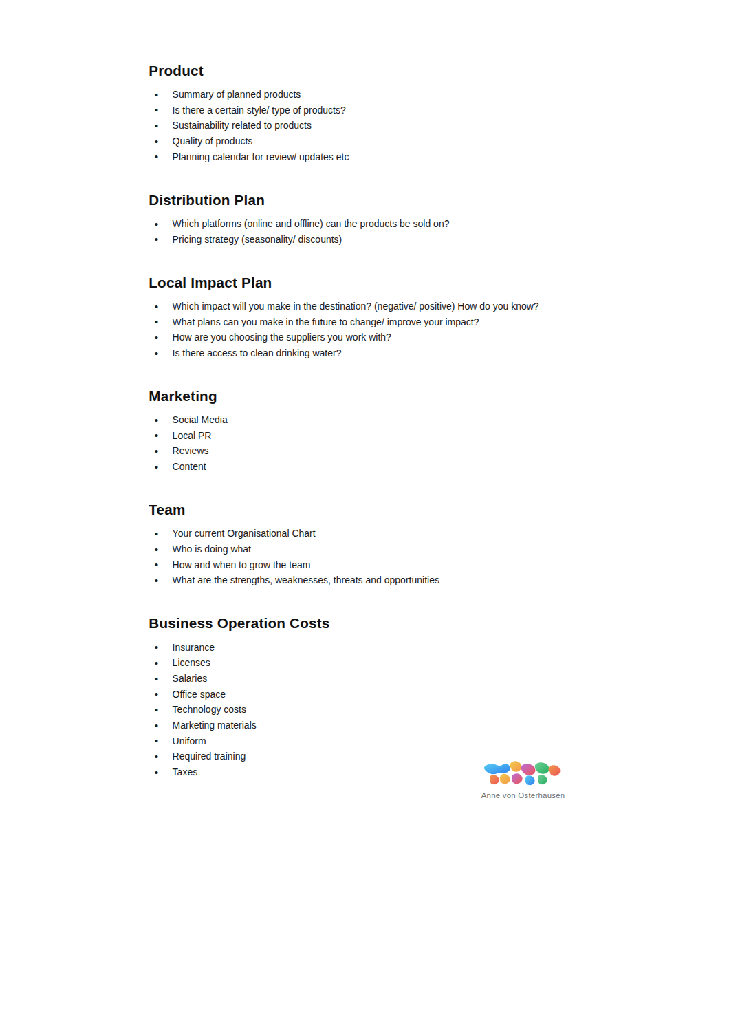Product
Summary of planned products
Is there a certain style/ type of products?
Sustainability related to products
Quality of products
Planning calendar for review/ updates etc
Distribution Plan
Which platforms (online and offline) can the products be sold on?
Pricing strategy (seasonality/ discounts)
Local Impact Plan
Which impact will you make in the destination? (negative/ positive) How do you know?
What plans can you make in the future to change/ improve your impact?
How are you choosing the suppliers you work with?
Is there access to clean drinking water?
Marketing
Social Media
Local PR
Reviews
Content
Team
Your current Organisational Chart
Who is doing what
How and when to grow the team
What are the strengths, weaknesses, threats and opportunities
Business Operation Costs
Insurance
Licenses
Salaries
Office space
Technology costs
Marketing materials
Uniform
Required training
Taxes
Anne von Osterhausen